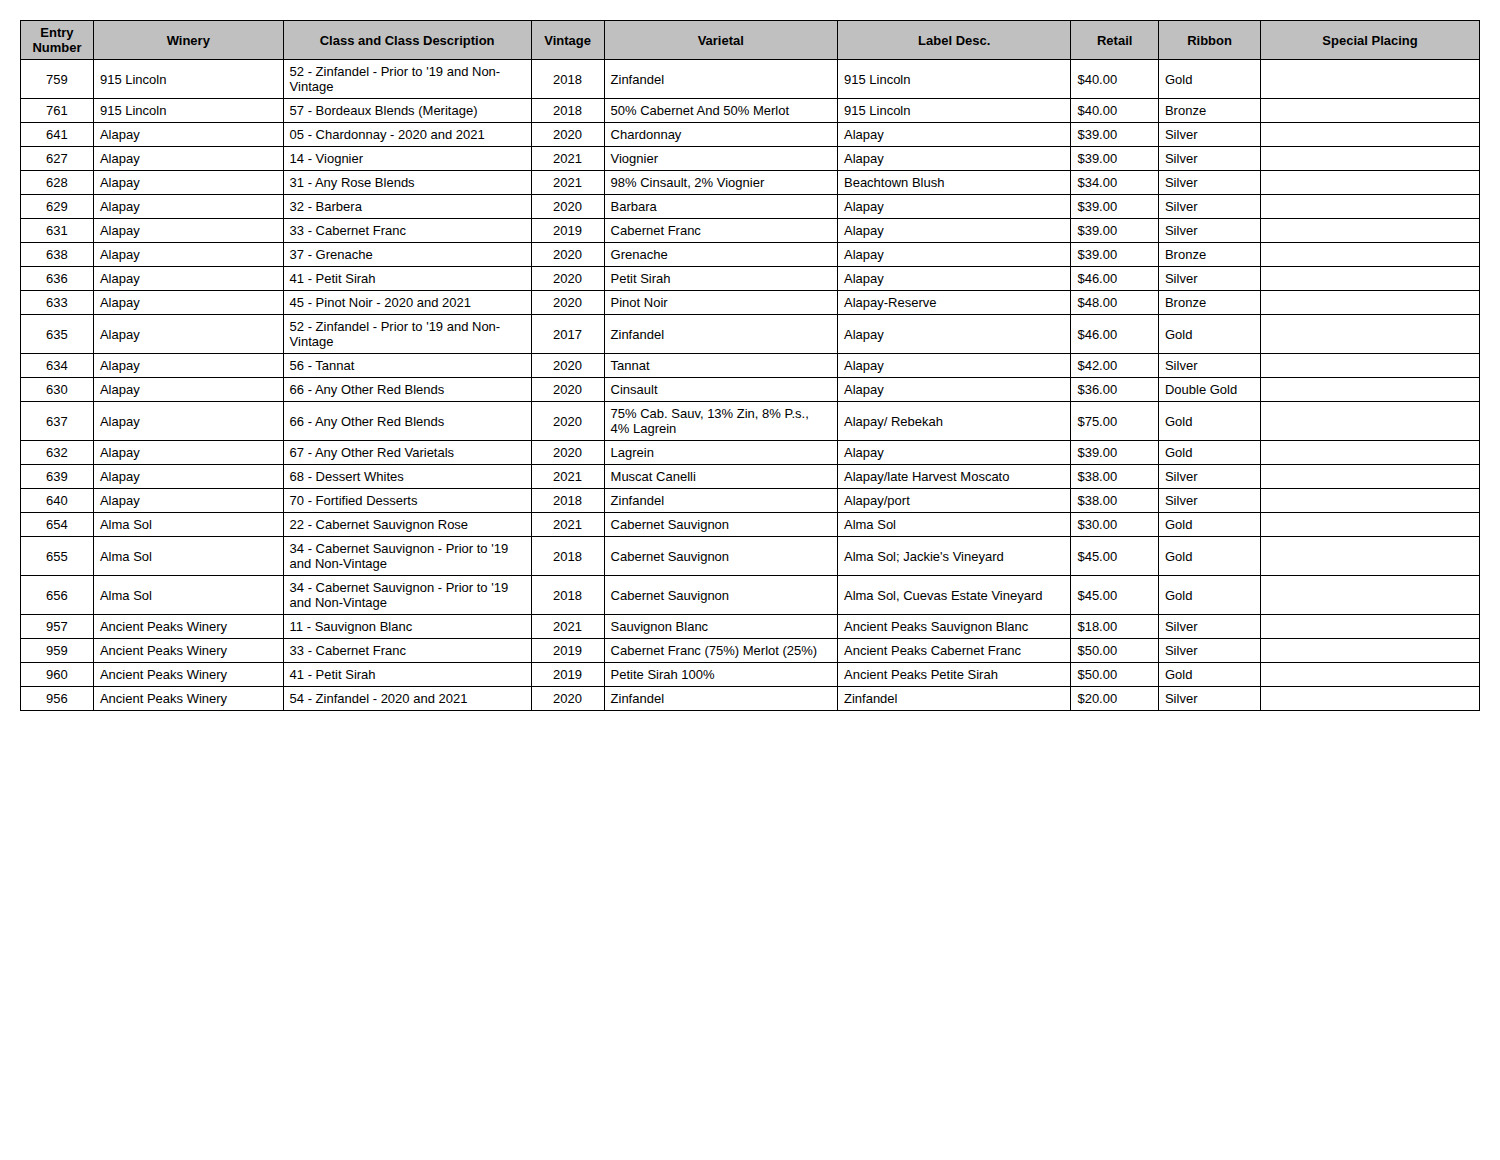| Entry Number | Winery | Class and Class Description | Vintage | Varietal | Label Desc. | Retail | Ribbon | Special Placing |
| --- | --- | --- | --- | --- | --- | --- | --- | --- |
| 759 | 915 Lincoln | 52 - Zinfandel - Prior to '19 and Non-Vintage | 2018 | Zinfandel | 915 Lincoln | $40.00 | Gold | |
| 761 | 915 Lincoln | 57 - Bordeaux Blends (Meritage) | 2018 | 50% Cabernet And 50% Merlot | 915 Lincoln | $40.00 | Bronze | |
| 641 | Alapay | 05 - Chardonnay - 2020 and 2021 | 2020 | Chardonnay | Alapay | $39.00 | Silver | |
| 627 | Alapay | 14 - Viognier | 2021 | Viognier | Alapay | $39.00 | Silver | |
| 628 | Alapay | 31 - Any Rose Blends | 2021 | 98% Cinsault, 2% Viognier | Beachtown Blush | $34.00 | Silver | |
| 629 | Alapay | 32 - Barbera | 2020 | Barbara | Alapay | $39.00 | Silver | |
| 631 | Alapay | 33 - Cabernet Franc | 2019 | Cabernet Franc | Alapay | $39.00 | Silver | |
| 638 | Alapay | 37 - Grenache | 2020 | Grenache | Alapay | $39.00 | Bronze | |
| 636 | Alapay | 41 - Petit Sirah | 2020 | Petit Sirah | Alapay | $46.00 | Silver | |
| 633 | Alapay | 45 - Pinot Noir - 2020 and 2021 | 2020 | Pinot Noir | Alapay-Reserve | $48.00 | Bronze | |
| 635 | Alapay | 52 - Zinfandel - Prior to '19 and Non-Vintage | 2017 | Zinfandel | Alapay | $46.00 | Gold | |
| 634 | Alapay | 56 - Tannat | 2020 | Tannat | Alapay | $42.00 | Silver | |
| 630 | Alapay | 66 - Any Other Red Blends | 2020 | Cinsault | Alapay | $36.00 | Double Gold | |
| 637 | Alapay | 66 - Any Other Red Blends | 2020 | 75% Cab. Sauv, 13% Zin, 8% P.s., 4% Lagrein | Alapay/ Rebekah | $75.00 | Gold | |
| 632 | Alapay | 67 - Any Other Red Varietals | 2020 | Lagrein | Alapay | $39.00 | Gold | |
| 639 | Alapay | 68 - Dessert Whites | 2021 | Muscat Canelli | Alapay/late Harvest Moscato | $38.00 | Silver | |
| 640 | Alapay | 70 - Fortified Desserts | 2018 | Zinfandel | Alapay/port | $38.00 | Silver | |
| 654 | Alma Sol | 22 - Cabernet Sauvignon Rose | 2021 | Cabernet Sauvignon | Alma Sol | $30.00 | Gold | |
| 655 | Alma Sol | 34 - Cabernet Sauvignon - Prior to '19 and Non-Vintage | 2018 | Cabernet Sauvignon | Alma Sol; Jackie's Vineyard | $45.00 | Gold | |
| 656 | Alma Sol | 34 - Cabernet Sauvignon - Prior to '19 and Non-Vintage | 2018 | Cabernet Sauvignon | Alma Sol, Cuevas Estate Vineyard | $45.00 | Gold | |
| 957 | Ancient Peaks Winery | 11 - Sauvignon Blanc | 2021 | Sauvignon Blanc | Ancient Peaks Sauvignon Blanc | $18.00 | Silver | |
| 959 | Ancient Peaks Winery | 33 - Cabernet Franc | 2019 | Cabernet Franc (75%) Merlot (25%) | Ancient Peaks Cabernet Franc | $50.00 | Silver | |
| 960 | Ancient Peaks Winery | 41 - Petit Sirah | 2019 | Petite Sirah 100% | Ancient Peaks Petite Sirah | $50.00 | Gold | |
| 956 | Ancient Peaks Winery | 54 - Zinfandel - 2020 and 2021 | 2020 | Zinfandel | Zinfandel | $20.00 | Silver | |